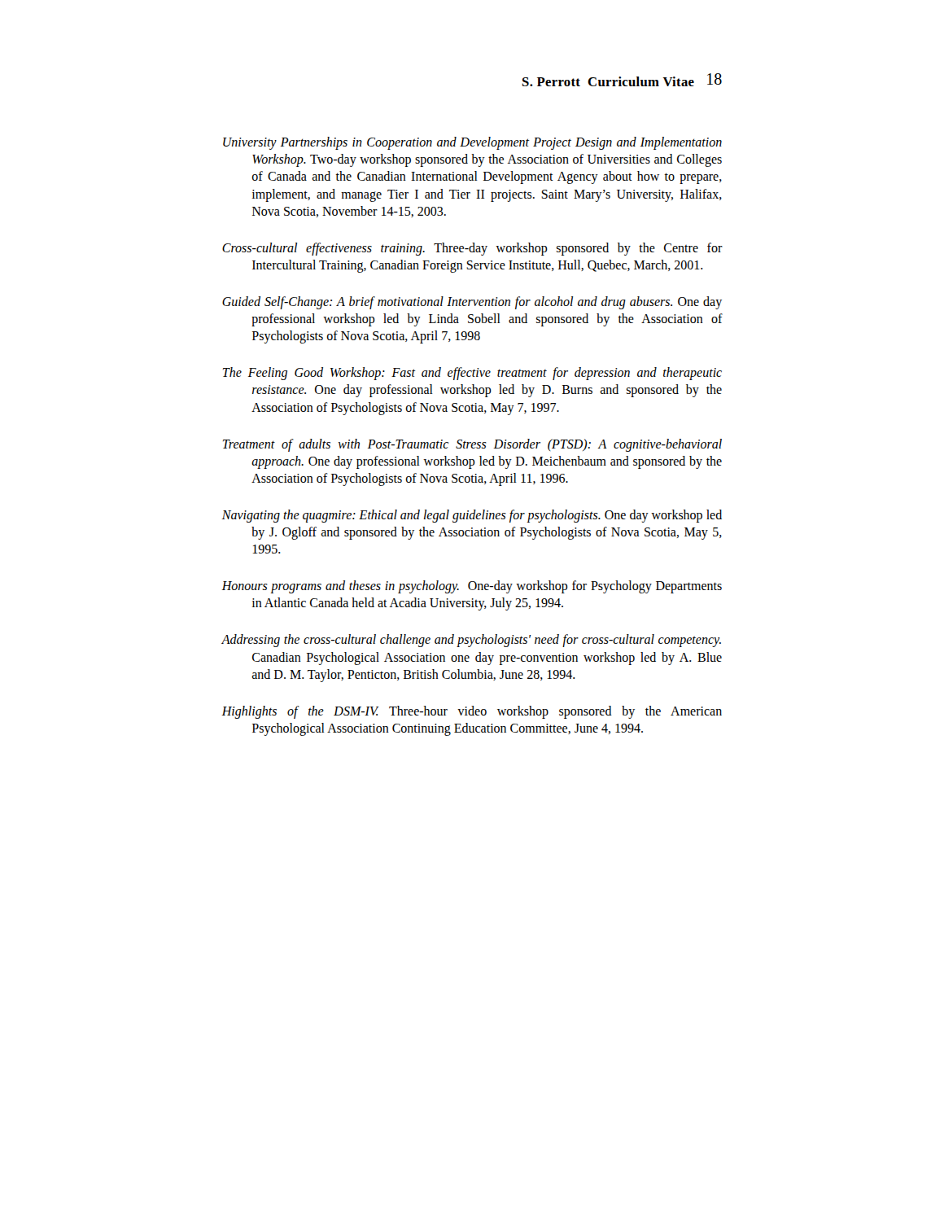S. Perrott Curriculum Vitae 18
University Partnerships in Cooperation and Development Project Design and Implementation Workshop. Two-day workshop sponsored by the Association of Universities and Colleges of Canada and the Canadian International Development Agency about how to prepare, implement, and manage Tier I and Tier II projects. Saint Mary’s University, Halifax, Nova Scotia, November 14-15, 2003.
Cross-cultural effectiveness training. Three-day workshop sponsored by the Centre for Intercultural Training, Canadian Foreign Service Institute, Hull, Quebec, March, 2001.
Guided Self-Change: A brief motivational Intervention for alcohol and drug abusers. One day professional workshop led by Linda Sobell and sponsored by the Association of Psychologists of Nova Scotia, April 7, 1998
The Feeling Good Workshop: Fast and effective treatment for depression and therapeutic resistance. One day professional workshop led by D. Burns and sponsored by the Association of Psychologists of Nova Scotia, May 7, 1997.
Treatment of adults with Post-Traumatic Stress Disorder (PTSD): A cognitive-behavioral approach. One day professional workshop led by D. Meichenbaum and sponsored by the Association of Psychologists of Nova Scotia, April 11, 1996.
Navigating the quagmire: Ethical and legal guidelines for psychologists. One day workshop led by J. Ogloff and sponsored by the Association of Psychologists of Nova Scotia, May 5, 1995.
Honours programs and theses in psychology. One-day workshop for Psychology Departments in Atlantic Canada held at Acadia University, July 25, 1994.
Addressing the cross-cultural challenge and psychologists' need for cross-cultural competency. Canadian Psychological Association one day pre-convention workshop led by A. Blue and D. M. Taylor, Penticton, British Columbia, June 28, 1994.
Highlights of the DSM-IV. Three-hour video workshop sponsored by the American Psychological Association Continuing Education Committee, June 4, 1994.